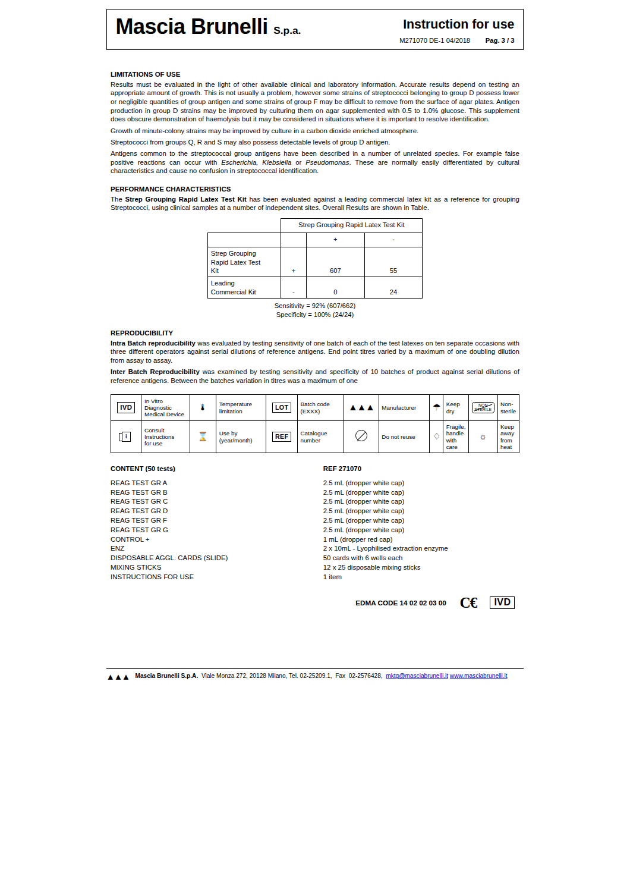Mascia Brunelli S.p.a.
Instruction for use
M271070 DE-1 04/2018 Pag. 3 / 3
Limitations of use
Results must be evaluated in the light of other available clinical and laboratory information. Accurate results depend on testing an appropriate amount of growth. This is not usually a problem, however some strains of streptococci belonging to group D possess lower or negligible quantities of group antigen and some strains of group F may be difficult to remove from the surface of agar plates. Antigen production in group D strains may be improved by culturing them on agar supplemented with 0.5 to 1.0% glucose. This supplement does obscure demonstration of haemolysis but it may be considered in situations where it is important to resolve identification.
Growth of minute-colony strains may be improved by culture in a carbon dioxide enriched atmosphere.
Streptococci from groups Q, R and S may also possess detectable levels of group D antigen.
Antigens common to the streptococcal group antigens have been described in a number of unrelated species. For example false positive reactions can occur with Escherichia, Klebsiella or Pseudomonas. These are normally easily differentiated by cultural characteristics and cause no confusion in streptococcal identification.
Performance characteristics
The Strep Grouping Rapid Latex Test Kit has been evaluated against a leading commercial latex kit as a reference for grouping Streptococci, using clinical samples at a number of independent sites. Overall Results are shown in Table.
| | Strep Grouping Rapid Latex Test Kit |
| | | + | - |
| Strep Grouping Rapid Latex Test Kit | + | 607 | 55 |
| Leading Commercial Kit | - | 0 | 24 |
Sensitivity = 92% (607/662)
Specificity = 100% (24/24)
Reproducibility
Intra Batch reproducibility was evaluated by testing sensitivity of one batch of each of the test latexes on ten separate occasions with three different operators against serial dilutions of reference antigens. End point titres varied by a maximum of one doubling dilution from assay to assay.
Inter Batch Reproducibility was examined by testing sensitivity and specificity of 10 batches of product against serial dilutions of reference antigens. Between the batches variation in titres was a maximum of one
| IVD | In Vitro Diagnostic Medical Device | 🌡 | Temperature limitation | LOT | Batch code (EXXX) | ▲▲▲ | Manufacturer | ☂ | Keep dry | NON STERILE | Non-sterile |
| i | Consult Instructions for use | ⌛ | Use by (year/month) | REF | Catalogue number | | Do not reuse | ♢ | Fragile, handle with care | ☼ | Keep away from heat |
CONTENT (50 tests)
REF 271070
| REAG TEST GR A | 2.5 mL (dropper white cap) |
| REAG TEST GR B | 2.5 mL (dropper white cap) |
| REAG TEST GR C | 2.5 mL (dropper white cap) |
| REAG TEST GR D | 2.5 mL (dropper white cap) |
| REAG TEST GR F | 2.5 mL (dropper white cap) |
| REAG TEST GR G | 2.5 mL (dropper white cap) |
| CONTROL + | 1 mL (dropper red cap) |
| ENZ | 2 x 10mL - Lyophilised extraction enzyme |
| DISPOSABLE AGGL. CARDS (SLIDE) | 50 cards with 6 wells each |
| MIXING STICKS | 12 x 25 disposable mixing sticks |
| INSTRUCTIONS FOR USE | 1 item |
EDMA CODE 14 02 02 03 00 C€ IVD
▲▲▲ Mascia Brunelli S.p.A. Viale Monza 272, 20128 Milano, Tel. 02-25209.1, Fax 02-2576428, mktg@masciabrunelli.it www.masciabrunelli.it